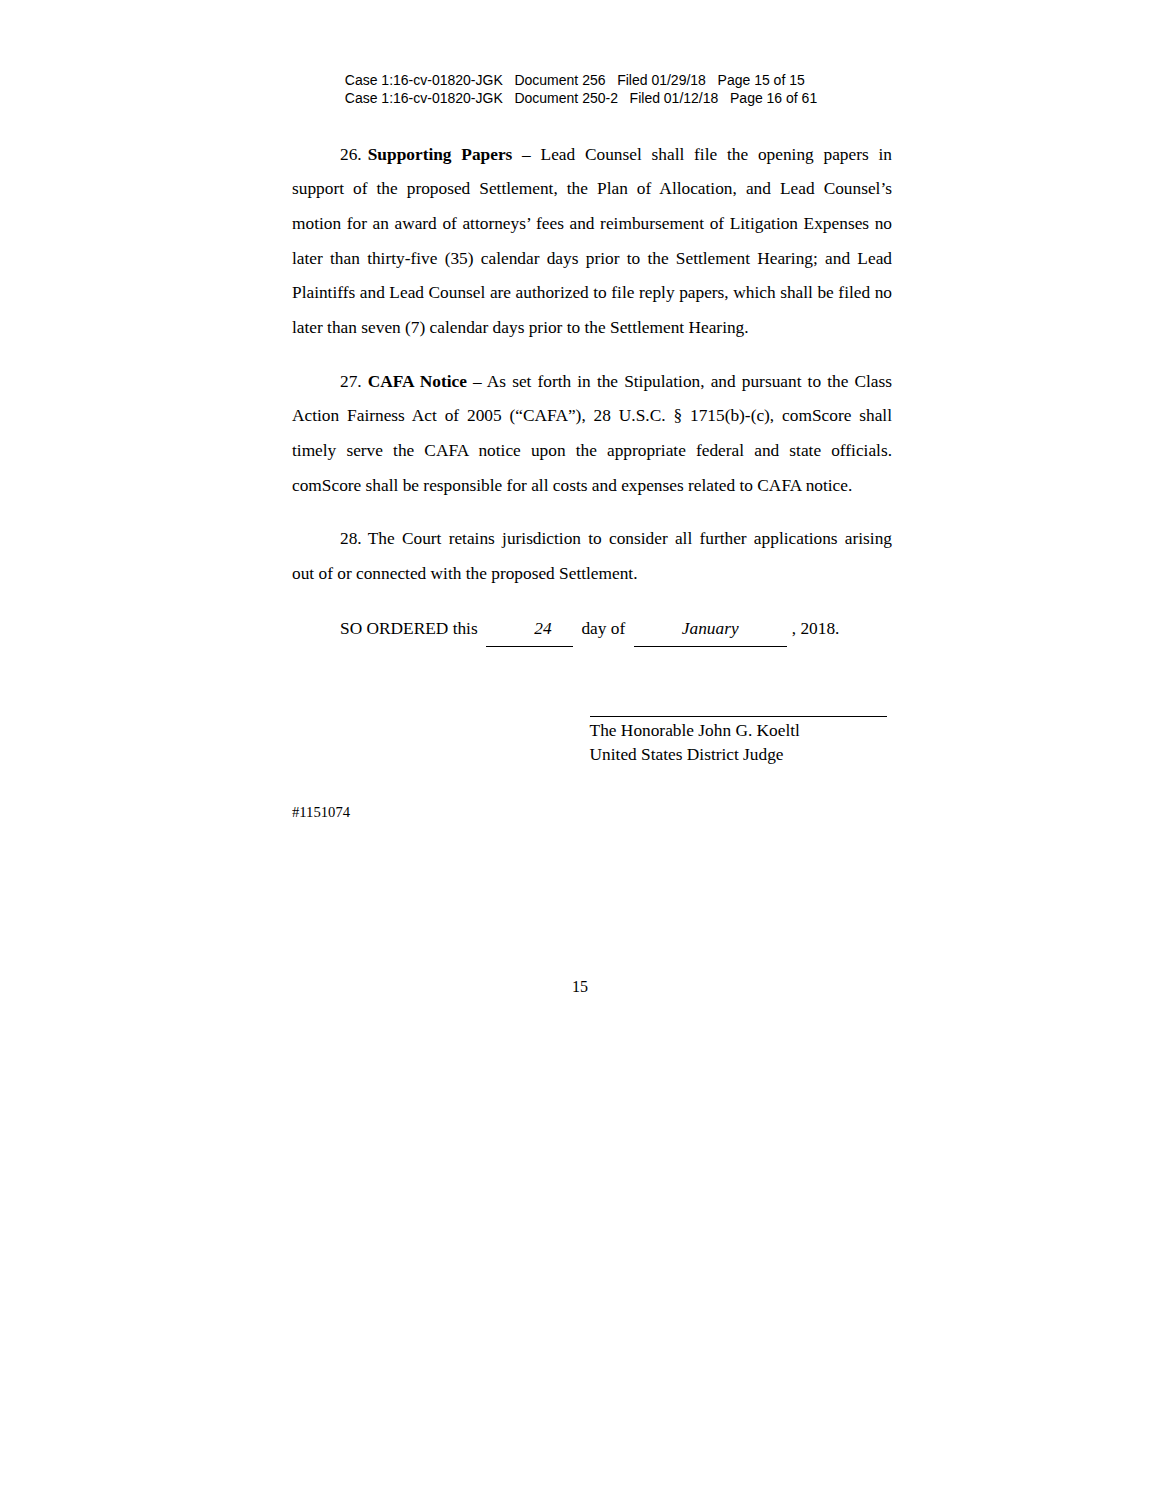Case 1:16-cv-01820-JGK Document 256 Filed 01/29/18 Page 15 of 15
Case 1:16-cv-01820-JGK Document 250-2 Filed 01/12/18 Page 16 of 61
26. Supporting Papers – Lead Counsel shall file the opening papers in support of the proposed Settlement, the Plan of Allocation, and Lead Counsel’s motion for an award of attorneys’ fees and reimbursement of Litigation Expenses no later than thirty-five (35) calendar days prior to the Settlement Hearing; and Lead Plaintiffs and Lead Counsel are authorized to file reply papers, which shall be filed no later than seven (7) calendar days prior to the Settlement Hearing.
27. CAFA Notice – As set forth in the Stipulation, and pursuant to the Class Action Fairness Act of 2005 (“CAFA”), 28 U.S.C. § 1715(b)-(c), comScore shall timely serve the CAFA notice upon the appropriate federal and state officials. comScore shall be responsible for all costs and expenses related to CAFA notice.
28. The Court retains jurisdiction to consider all further applications arising out of or connected with the proposed Settlement.
SO ORDERED this 24 day of January, 2018.
The Honorable John G. Koeltl
United States District Judge
#1151074
15